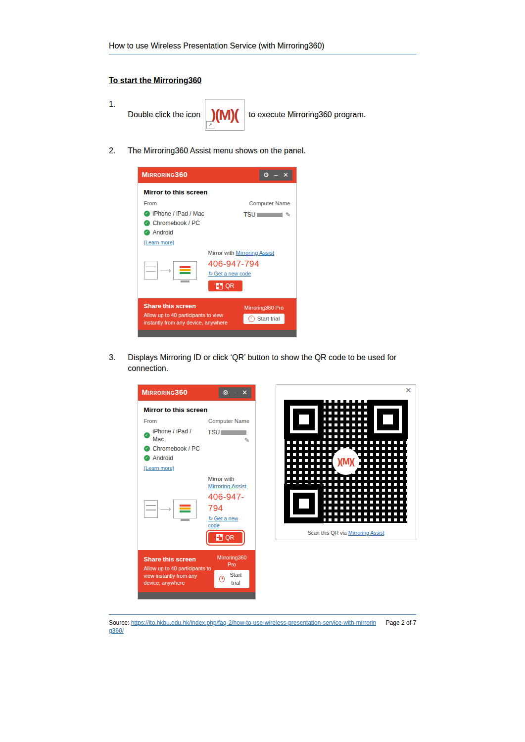How to use Wireless Presentation Service (with Mirroring360)
To start the Mirroring360
Double click the icon )(M)( ↗ to execute Mirroring360 program.
The Mirroring360 Assist menu shows on the panel.
Mirroring360 ⚙–✕
Mirror to this screen
From Computer Name
✓ iPhone / iPad / Mac
✓ Chromebook / PC
✓ Android
TSU ✎
(Learn more)
⟶
Mirror with Mirroring Assist
406-947-794
↻ Get a new code
QR
Share this screen Allow up to 40 participants to view instantly from any device, anywhere
Mirroring360 Pro
Start trial
Displays Mirroring ID or click ‘QR’ button to show the QR code to be used for connection.
Mirroring360 ⚙–✕
Mirror to this screen
From Computer Name
✓ iPhone / iPad / Mac
✓ Chromebook / PC
✓ Android
TSU ✎
(Learn more)
⟶
Mirror with Mirroring Assist
406-947-794
↻ Get a new code
QR
Share this screen Allow up to 40 participants to view instantly from any device, anywhere
Mirroring360 Pro
Start trial
✕
)(M)(
Scan this QR via Mirroring Assist
Source: https://ito.hkbu.edu.hk/index.php/faq-2/how-to-use-wireless-presentation-service-with-mirroring360/
Page 2 of 7